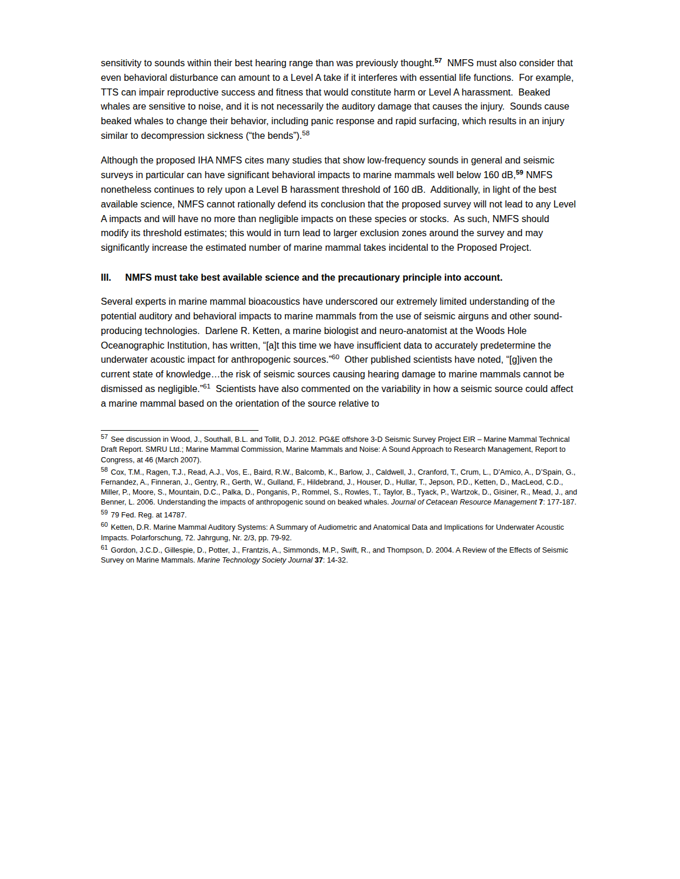sensitivity to sounds within their best hearing range than was previously thought.57 NMFS must also consider that even behavioral disturbance can amount to a Level A take if it interferes with essential life functions. For example, TTS can impair reproductive success and fitness that would constitute harm or Level A harassment. Beaked whales are sensitive to noise, and it is not necessarily the auditory damage that causes the injury. Sounds cause beaked whales to change their behavior, including panic response and rapid surfacing, which results in an injury similar to decompression sickness (“the bends”).58
Although the proposed IHA NMFS cites many studies that show low-frequency sounds in general and seismic surveys in particular can have significant behavioral impacts to marine mammals well below 160 dB,59 NMFS nonetheless continues to rely upon a Level B harassment threshold of 160 dB. Additionally, in light of the best available science, NMFS cannot rationally defend its conclusion that the proposed survey will not lead to any Level A impacts and will have no more than negligible impacts on these species or stocks. As such, NMFS should modify its threshold estimates; this would in turn lead to larger exclusion zones around the survey and may significantly increase the estimated number of marine mammal takes incidental to the Proposed Project.
III. NMFS must take best available science and the precautionary principle into account.
Several experts in marine mammal bioacoustics have underscored our extremely limited understanding of the potential auditory and behavioral impacts to marine mammals from the use of seismic airguns and other sound-producing technologies. Darlene R. Ketten, a marine biologist and neuro-anatomist at the Woods Hole Oceanographic Institution, has written, “[a]t this time we have insufficient data to accurately predetermine the underwater acoustic impact for anthropogenic sources.”60 Other published scientists have noted, “[g]iven the current state of knowledge…the risk of seismic sources causing hearing damage to marine mammals cannot be dismissed as negligible.”61 Scientists have also commented on the variability in how a seismic source could affect a marine mammal based on the orientation of the source relative to
57 See discussion in Wood, J., Southall, B.L. and Tollit, D.J. 2012. PG&E offshore 3-D Seismic Survey Project EIR – Marine Mammal Technical Draft Report. SMRU Ltd.; Marine Mammal Commission, Marine Mammals and Noise: A Sound Approach to Research Management, Report to Congress, at 46 (March 2007).
58 Cox, T.M., Ragen, T.J., Read, A.J., Vos, E., Baird, R.W., Balcomb, K., Barlow, J., Caldwell, J., Cranford, T., Crum, L., D’Amico, A., D’Spain, G., Fernandez, A., Finneran, J., Gentry, R., Gerth, W., Gulland, F., Hildebrand, J., Houser, D., Hullar, T., Jepson, P.D., Ketten, D., MacLeod, C.D., Miller, P., Moore, S., Mountain, D.C., Palka, D., Ponganis, P., Rommel, S., Rowles, T., Taylor, B., Tyack, P., Wartzok, D., Gisiner, R., Mead, J., and Benner, L. 2006. Understanding the impacts of anthropogenic sound on beaked whales. Journal of Cetacean Resource Management 7: 177-187.
59 79 Fed. Reg. at 14787.
60 Ketten, D.R. Marine Mammal Auditory Systems: A Summary of Audiometric and Anatomical Data and Implications for Underwater Acoustic Impacts. Polarforschung, 72. Jahrgung, Nr. 2/3, pp. 79-92.
61 Gordon, J.C.D., Gillespie, D., Potter, J., Frantzis, A., Simmonds, M.P., Swift, R., and Thompson, D. 2004. A Review of the Effects of Seismic Survey on Marine Mammals. Marine Technology Society Journal 37: 14-32.